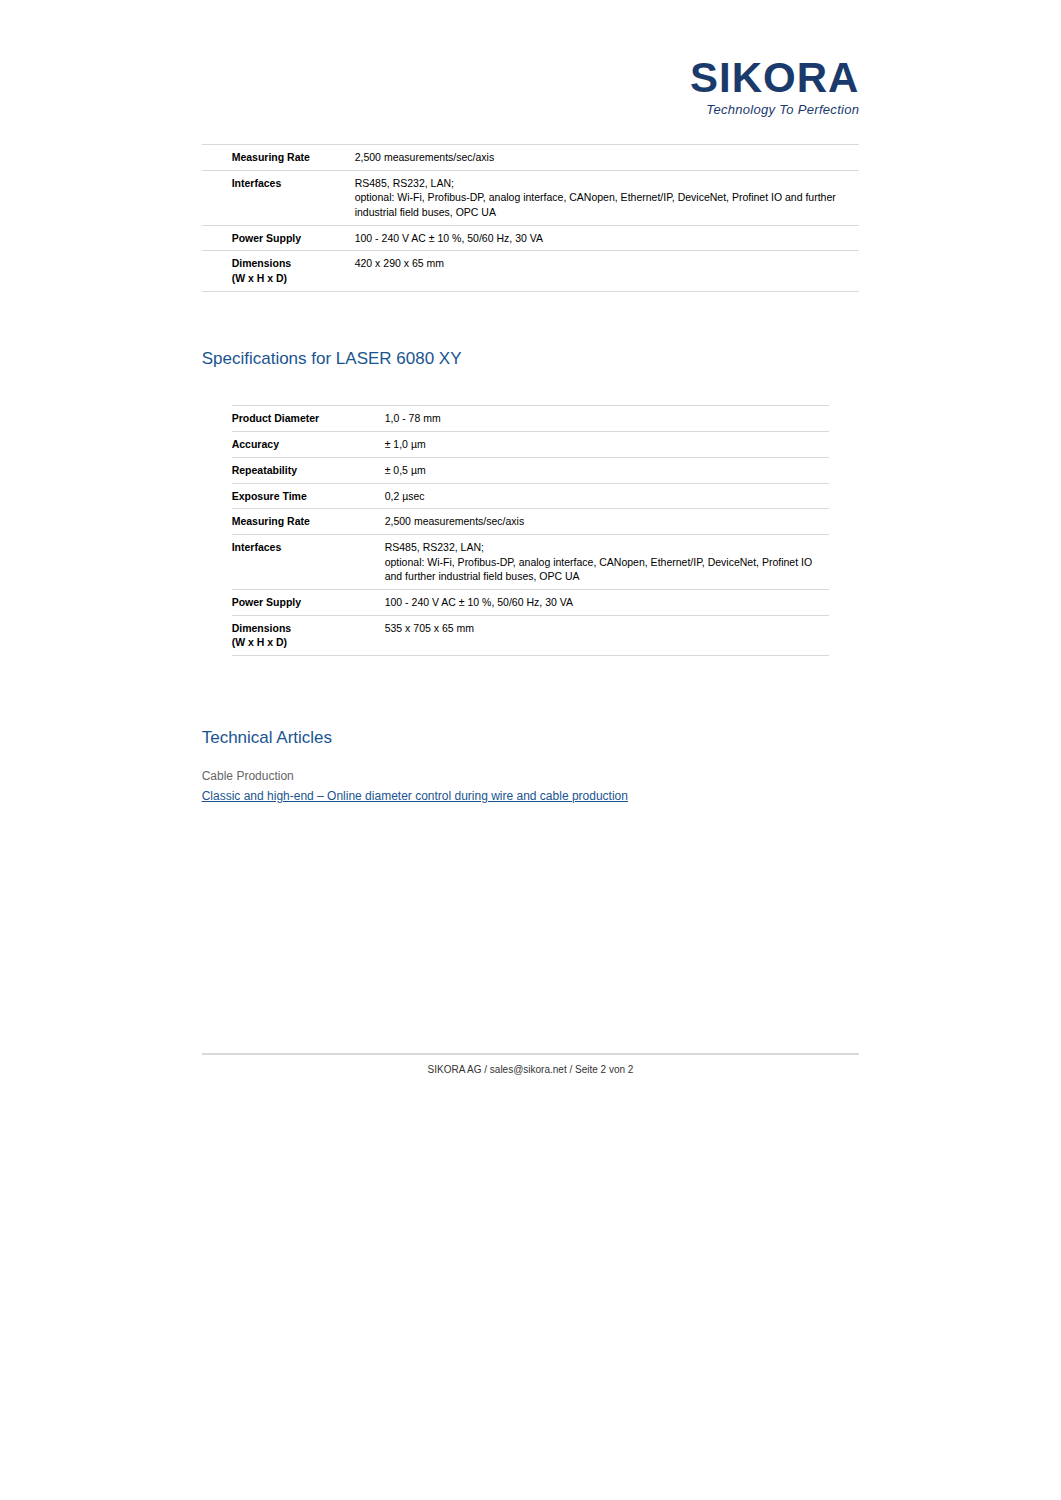SIKORA
Technology To Perfection
| Measuring Rate | 2,500 measurements/sec/axis |
| Interfaces | RS485, RS232, LAN; optional: Wi-Fi, Profibus-DP, analog interface, CANopen, Ethernet/IP, DeviceNet, Profinet IO and further industrial field buses, OPC UA |
| Power Supply | 100 - 240 V AC ± 10 %, 50/60 Hz, 30 VA |
| Dimensions (W x H x D) | 420 x 290 x 65 mm |
Specifications for LASER 6080 XY
| Product Diameter | 1,0 - 78 mm |
| Accuracy | ± 1,0 µm |
| Repeatability | ± 0,5 µm |
| Exposure Time | 0,2 µsec |
| Measuring Rate | 2,500 measurements/sec/axis |
| Interfaces | RS485, RS232, LAN; optional: Wi-Fi, Profibus-DP, analog interface, CANopen, Ethernet/IP, DeviceNet, Profinet IO and further industrial field buses, OPC UA |
| Power Supply | 100 - 240 V AC ± 10 %, 50/60 Hz, 30 VA |
| Dimensions (W x H x D) | 535 x 705 x 65 mm |
Technical Articles
Cable Production
Classic and high-end – Online diameter control during wire and cable production
SIKORA AG / sales@sikora.net / Seite 2 von 2